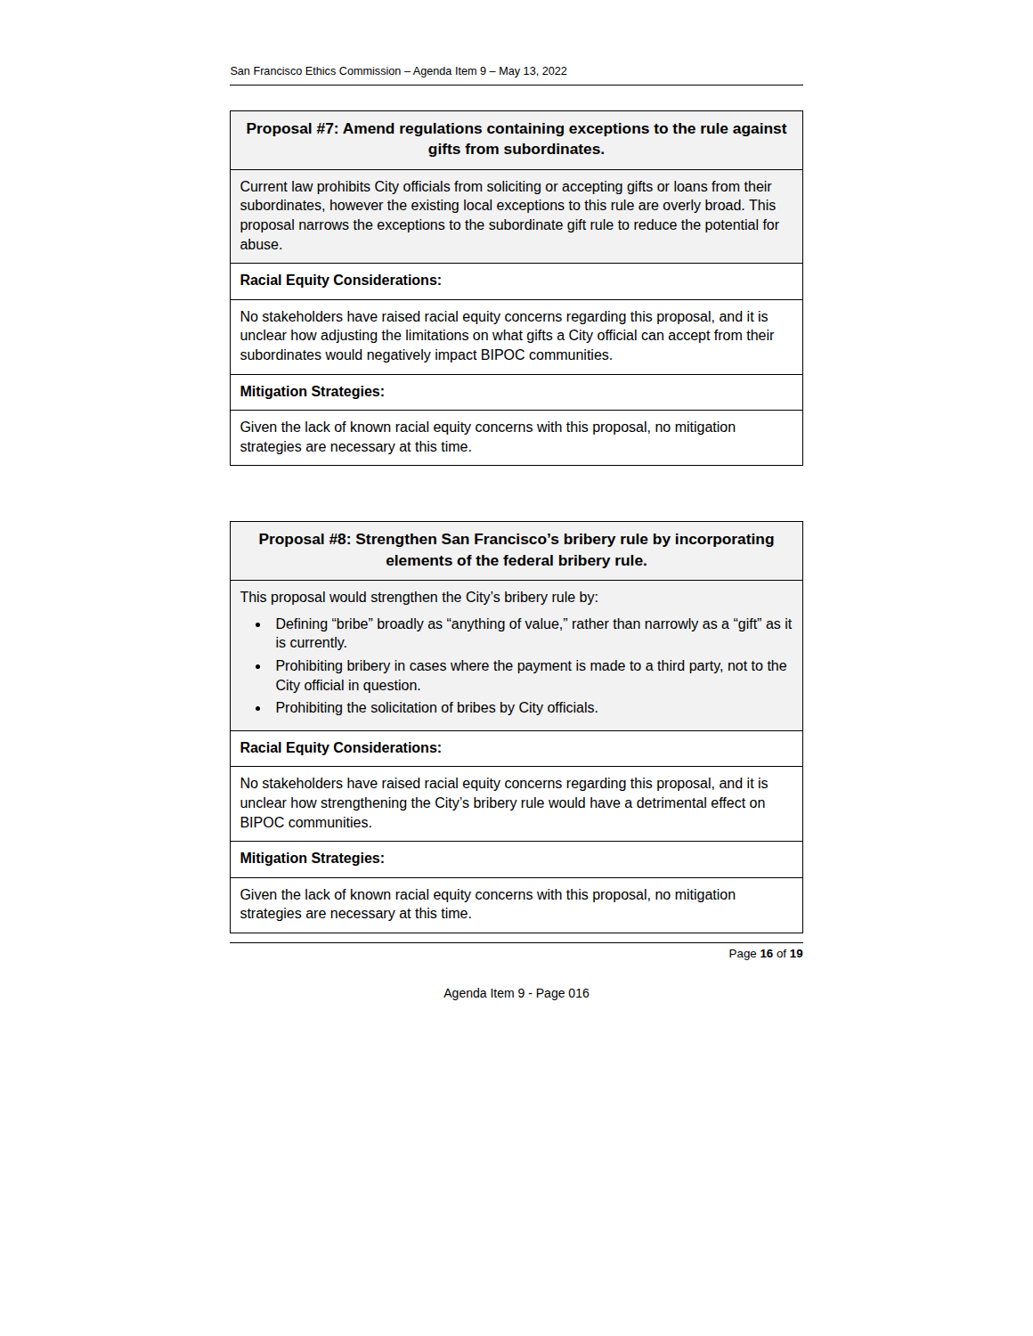San Francisco Ethics Commission – Agenda Item 9 – May 13, 2022
| Proposal #7: Amend regulations containing exceptions to the rule against gifts from subordinates. |
| Current law prohibits City officials from soliciting or accepting gifts or loans from their subordinates, however the existing local exceptions to this rule are overly broad. This proposal narrows the exceptions to the subordinate gift rule to reduce the potential for abuse. |
| Racial Equity Considerations: |
| No stakeholders have raised racial equity concerns regarding this proposal, and it is unclear how adjusting the limitations on what gifts a City official can accept from their subordinates would negatively impact BIPOC communities. |
| Mitigation Strategies: |
| Given the lack of known racial equity concerns with this proposal, no mitigation strategies are necessary at this time. |
| Proposal #8: Strengthen San Francisco’s bribery rule by incorporating elements of the federal bribery rule. |
| This proposal would strengthen the City’s bribery rule by: Defining “bribe” broadly as “anything of value,” rather than narrowly as a “gift” as it is currently. Prohibiting bribery in cases where the payment is made to a third party, not to the City official in question. Prohibiting the solicitation of bribes by City officials. |
| Racial Equity Considerations: |
| No stakeholders have raised racial equity concerns regarding this proposal, and it is unclear how strengthening the City’s bribery rule would have a detrimental effect on BIPOC communities. |
| Mitigation Strategies: |
| Given the lack of known racial equity concerns with this proposal, no mitigation strategies are necessary at this time. |
Page 16 of 19
Agenda Item 9 - Page 016